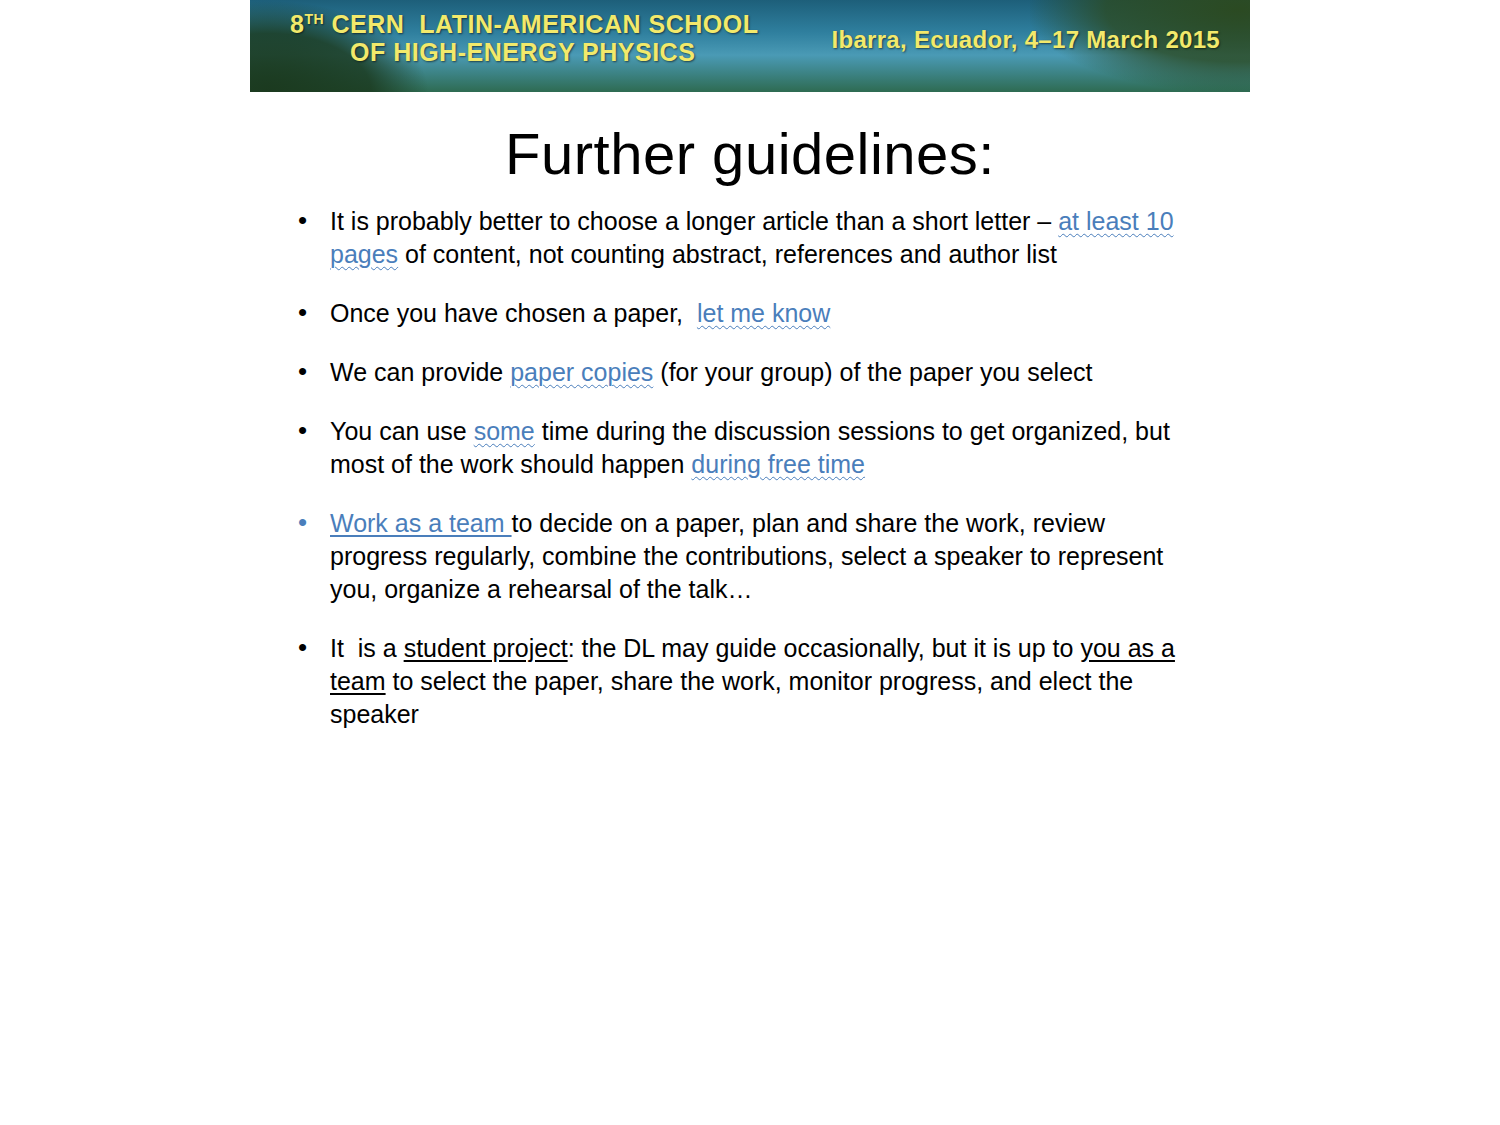8TH CERN LATIN-AMERICAN SCHOOL
OF HIGH-ENERGY PHYSICS
Ibarra, Ecuador, 4–17 March 2015
Further guidelines:
It is probably better to choose a longer article than a short letter – at least 10 pages of content, not counting abstract, references and author list
Once you have chosen a paper, let me know
We can provide paper copies (for your group) of the paper you select
You can use some time during the discussion sessions to get organized, but most of the work should happen during free time
Work as a team to decide on a paper, plan and share the work, review progress regularly, combine the contributions, select a speaker to represent you, organize a rehearsal of the talk…
It is a student project: the DL may guide occasionally, but it is up to you as a team to select the paper, share the work, monitor progress, and elect the speaker